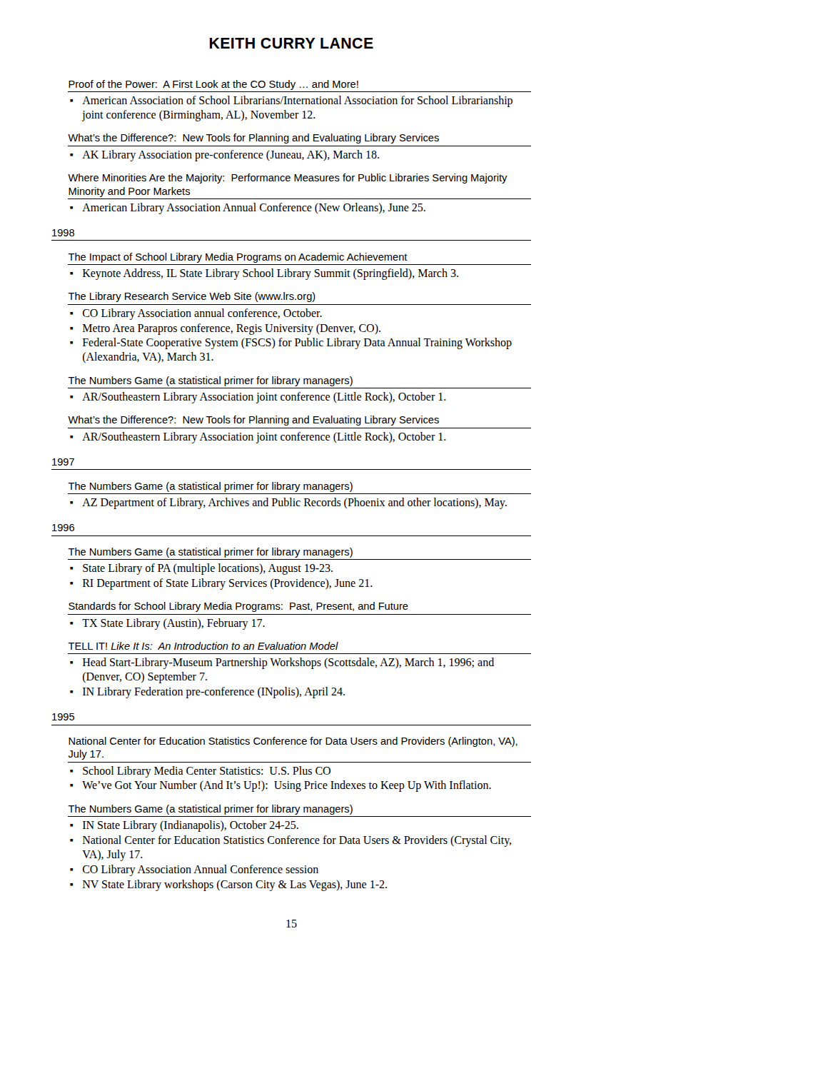KEITH CURRY LANCE
Proof of the Power: A First Look at the CO Study … and More!
American Association of School Librarians/International Association for School Librarianship joint conference (Birmingham, AL), November 12.
What’s the Difference?: New Tools for Planning and Evaluating Library Services
AK Library Association pre-conference (Juneau, AK), March 18.
Where Minorities Are the Majority: Performance Measures for Public Libraries Serving Majority Minority and Poor Markets
American Library Association Annual Conference (New Orleans), June 25.
1998
The Impact of School Library Media Programs on Academic Achievement
Keynote Address, IL State Library School Library Summit (Springfield), March 3.
The Library Research Service Web Site (www.lrs.org)
CO Library Association annual conference, October.
Metro Area Parapros conference, Regis University (Denver, CO).
Federal-State Cooperative System (FSCS) for Public Library Data Annual Training Workshop (Alexandria, VA), March 31.
The Numbers Game (a statistical primer for library managers)
AR/Southeastern Library Association joint conference (Little Rock), October 1.
What’s the Difference?: New Tools for Planning and Evaluating Library Services
AR/Southeastern Library Association joint conference (Little Rock), October 1.
1997
The Numbers Game (a statistical primer for library managers)
AZ Department of Library, Archives and Public Records (Phoenix and other locations), May.
1996
The Numbers Game (a statistical primer for library managers)
State Library of PA (multiple locations), August 19-23.
RI Department of State Library Services (Providence), June 21.
Standards for School Library Media Programs: Past, Present, and Future
TX State Library (Austin), February 17.
TELL IT! Like It Is: An Introduction to an Evaluation Model
Head Start-Library-Museum Partnership Workshops (Scottsdale, AZ), March 1, 1996; and (Denver, CO) September 7.
IN Library Federation pre-conference (INpolis), April 24.
1995
National Center for Education Statistics Conference for Data Users and Providers (Arlington, VA), July 17.
School Library Media Center Statistics: U.S. Plus CO
We’ve Got Your Number (And It’s Up!): Using Price Indexes to Keep Up With Inflation.
The Numbers Game (a statistical primer for library managers)
IN State Library (Indianapolis), October 24-25.
National Center for Education Statistics Conference for Data Users & Providers (Crystal City, VA), July 17.
CO Library Association Annual Conference session
NV State Library workshops (Carson City & Las Vegas), June 1-2.
15